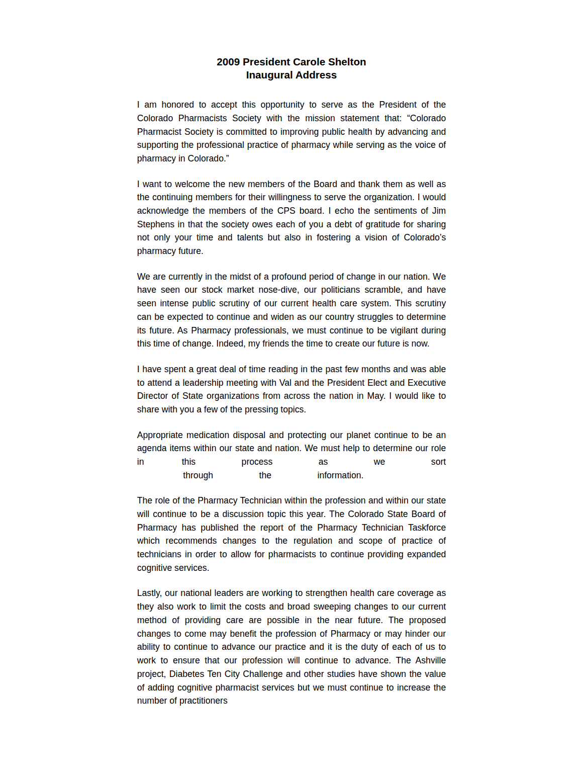2009 President Carole Shelton
Inaugural Address
I am honored to accept this opportunity to serve as the President of the Colorado Pharmacists Society with the mission statement that: “Colorado Pharmacist Society is committed to improving public health by advancing and supporting the professional practice of pharmacy while serving as the voice of pharmacy in Colorado.”
I want to welcome the new members of the Board and thank them as well as the continuing members for their willingness to serve the organization. I would acknowledge the members of the CPS board. I echo the sentiments of Jim Stephens in that the society owes each of you a debt of gratitude for sharing not only your time and talents but also in fostering a vision of Colorado’s pharmacy future.
We are currently in the midst of a profound period of change in our nation. We have seen our stock market nose-dive, our politicians scramble, and have seen intense public scrutiny of our current health care system. This scrutiny can be expected to continue and widen as our country struggles to determine its future. As Pharmacy professionals, we must continue to be vigilant during this time of change. Indeed, my friends the time to create our future is now.
I have spent a great deal of time reading in the past few months and was able to attend a leadership meeting with Val and the President Elect and Executive Director of State organizations from across the nation in May. I would like to share with you a few of the pressing topics.
Appropriate medication disposal and protecting our planet continue to be an agenda items within our state and nation. We must help to determine our role in this process as we sort through the information.
The role of the Pharmacy Technician within the profession and within our state will continue to be a discussion topic this year. The Colorado State Board of Pharmacy has published the report of the Pharmacy Technician Taskforce which recommends changes to the regulation and scope of practice of technicians in order to allow for pharmacists to continue providing expanded cognitive services.
Lastly, our national leaders are working to strengthen health care coverage as they also work to limit the costs and broad sweeping changes to our current method of providing care are possible in the near future. The proposed changes to come may benefit the profession of Pharmacy or may hinder our ability to continue to advance our practice and it is the duty of each of us to work to ensure that our profession will continue to advance. The Ashville project, Diabetes Ten City Challenge and other studies have shown the value of adding cognitive pharmacist services but we must continue to increase the number of practitioners